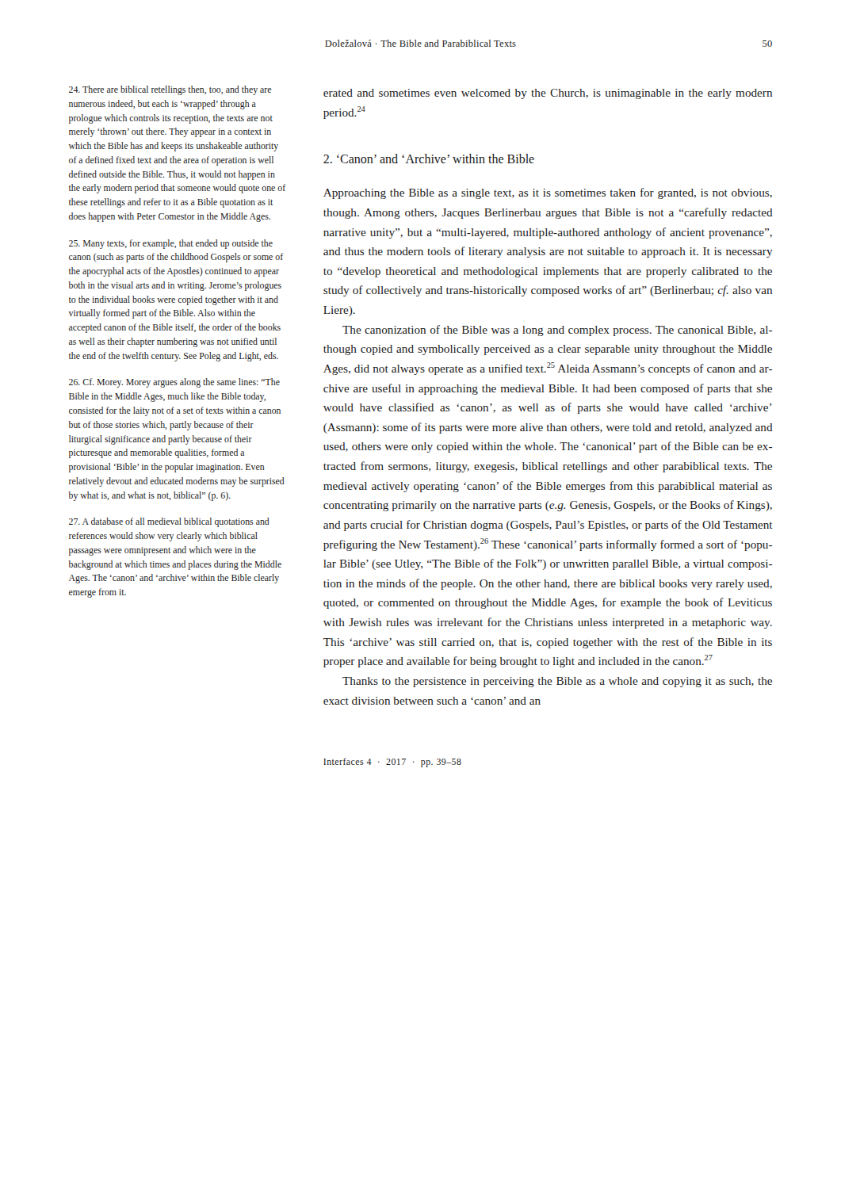Doležalová · The Bible and Parabiblical Texts 50
24. There are biblical retellings then, too, and they are numerous indeed, but each is ‘wrapped’ through a prologue which controls its reception, the texts are not merely ‘thrown’ out there. They appear in a context in which the Bible has and keeps its unshakeable authority of a defined fixed text and the area of operation is well defined outside the Bible. Thus, it would not happen in the early modern period that someone would quote one of these retellings and refer to it as a Bible quotation as it does happen with Peter Comestor in the Middle Ages.
25. Many texts, for example, that ended up outside the canon (such as parts of the childhood Gospels or some of the apocryphal acts of the Apostles) continued to appear both in the visual arts and in writing. Jerome’s prologues to the individual books were copied together with it and virtually formed part of the Bible. Also within the accepted canon of the Bible itself, the order of the books as well as their chapter numbering was not unified until the end of the twelfth century. See Poleg and Light, eds.
26. Cf. Morey. Morey argues along the same lines: “The Bible in the Middle Ages, much like the Bible today, consisted for the laity not of a set of texts within a canon but of those stories which, partly because of their liturgical significance and partly because of their picturesque and memorable qualities, formed a provisional ‘Bible’ in the popular imagination. Even relatively devout and educated moderns may be surprised by what is, and what is not, biblical” (p. 6).
27. A database of all medieval biblical quotations and references would show very clearly which biblical passages were omnipresent and which were in the background at which times and places during the Middle Ages. The ‘canon’ and ‘archive’ within the Bible clearly emerge from it.
erated and sometimes even welcomed by the Church, is unimaginable in the early modern period.24
2. ‘Canon’ and ‘Archive’ within the Bible
Approaching the Bible as a single text, as it is sometimes taken for granted, is not obvious, though. Among others, Jacques Berlinerbau argues that Bible is not a “carefully redacted narrative unity”, but a “multi-layered, multiple-authored anthology of ancient provenance”, and thus the modern tools of literary analysis are not suitable to approach it. It is necessary to “develop theoretical and methodological implements that are properly calibrated to the study of collectively and trans-historically composed works of art” (Berlinerbau; cf. also van Liere).
The canonization of the Bible was a long and complex process. The canonical Bible, although copied and symbolically perceived as a clear separable unity throughout the Middle Ages, did not always operate as a unified text.25 Aleida Assmann’s concepts of canon and archive are useful in approaching the medieval Bible. It had been composed of parts that she would have classified as ‘canon’, as well as of parts she would have called ‘archive’ (Assmann): some of its parts were more alive than others, were told and retold, analyzed and used, others were only copied within the whole. The ‘canonical’ part of the Bible can be extracted from sermons, liturgy, exegesis, biblical retellings and other parabiblical texts. The medieval actively operating ‘canon’ of the Bible emerges from this parabiblical material as concentrating primarily on the narrative parts (e.g. Genesis, Gospels, or the Books of Kings), and parts crucial for Christian dogma (Gospels, Paul’s Epistles, or parts of the Old Testament prefiguring the New Testament).26 These ‘canonical’ parts informally formed a sort of ‘popular Bible’ (see Utley, “The Bible of the Folk”) or unwritten parallel Bible, a virtual composition in the minds of the people. On the other hand, there are biblical books very rarely used, quoted, or commented on throughout the Middle Ages, for example the book of Leviticus with Jewish rules was irrelevant for the Christians unless interpreted in a metaphoric way. This ‘archive’ was still carried on, that is, copied together with the rest of the Bible in its proper place and available for being brought to light and included in the canon.27
Thanks to the persistence in perceiving the Bible as a whole and copying it as such, the exact division between such a ‘canon’ and an
Interfaces 4 · 2017 · pp. 39–58